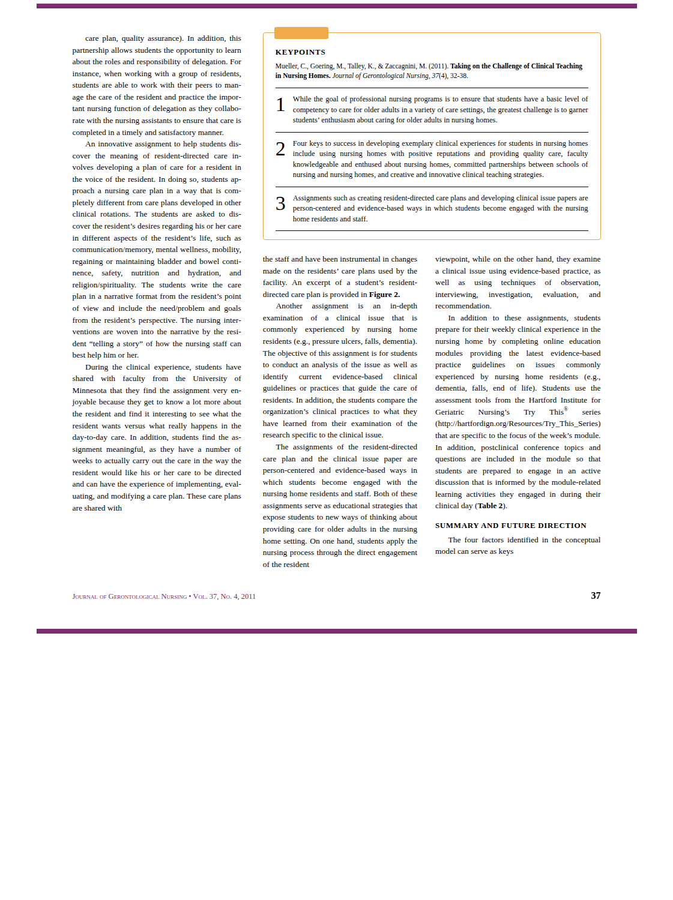care plan, quality assurance). In addition, this partnership allows students the opportunity to learn about the roles and responsibility of delegation. For instance, when working with a group of residents, students are able to work with their peers to manage the care of the resident and practice the important nursing function of delegation as they collaborate with the nursing assistants to ensure that care is completed in a timely and satisfactory manner.
An innovative assignment to help students discover the meaning of resident-directed care involves developing a plan of care for a resident in the voice of the resident. In doing so, students approach a nursing care plan in a way that is completely different from care plans developed in other clinical rotations. The students are asked to discover the resident’s desires regarding his or her care in different aspects of the resident’s life, such as communication/memory, mental wellness, mobility, regaining or maintaining bladder and bowel continence, safety, nutrition and hydration, and religion/spirituality. The students write the care plan in a narrative format from the resident’s point of view and include the need/problem and goals from the resident’s perspective. The nursing interventions are woven into the narrative by the resident “telling a story” of how the nursing staff can best help him or her.
During the clinical experience, students have shared with faculty from the University of Minnesota that they find the assignment very enjoyable because they get to know a lot more about the resident and find it interesting to see what the resident wants versus what really happens in the day-to-day care. In addition, students find the assignment meaningful, as they have a number of weeks to actually carry out the care in the way the resident would like his or her care to be directed and can have the experience of implementing, evaluating, and modifying a care plan. These care plans are shared with
KEYPOINTS
Mueller, C., Goering, M., Talley, K., & Zaccagnini, M. (2011). Taking on the Challenge of Clinical Teaching in Nursing Homes. Journal of Gerontological Nursing, 37(4), 32-38.
1
While the goal of professional nursing programs is to ensure that students have a basic level of competency to care for older adults in a variety of care settings, the greatest challenge is to garner students’ enthusiasm about caring for older adults in nursing homes.
2
Four keys to success in developing exemplary clinical experiences for students in nursing homes include using nursing homes with positive reputations and providing quality care, faculty knowledgeable and enthused about nursing homes, committed partnerships between schools of nursing and nursing homes, and creative and innovative clinical teaching strategies.
3
Assignments such as creating resident-directed care plans and developing clinical issue papers are person-centered and evidence-based ways in which students become engaged with the nursing home residents and staff.
the staff and have been instrumental in changes made on the residents’ care plans used by the facility. An excerpt of a student’s resident-directed care plan is provided in Figure 2.
Another assignment is an in-depth examination of a clinical issue that is commonly experienced by nursing home residents (e.g., pressure ulcers, falls, dementia). The objective of this assignment is for students to conduct an analysis of the issue as well as identify current evidence-based clinical guidelines or practices that guide the care of residents. In addition, the students compare the organization’s clinical practices to what they have learned from their examination of the research specific to the clinical issue.
The assignments of the resident-directed care plan and the clinical issue paper are person-centered and evidence-based ways in which students become engaged with the nursing home residents and staff. Both of these assignments serve as educational strategies that expose students to new ways of thinking about providing care for older adults in the nursing home setting. On one hand, students apply the nursing process through the direct engagement of the resident
viewpoint, while on the other hand, they examine a clinical issue using evidence-based practice, as well as using techniques of observation, interviewing, investigation, evaluation, and recommendation.
In addition to these assignments, students prepare for their weekly clinical experience in the nursing home by completing online education modules providing the latest evidence-based practice guidelines on issues commonly experienced by nursing home residents (e.g., dementia, falls, end of life). Students use the assessment tools from the Hartford Institute for Geriatric Nursing’s Try This® series (http://hartfordign.org/Resources/Try_This_Series) that are specific to the focus of the week’s module. In addition, postclinical conference topics and questions are included in the module so that students are prepared to engage in an active discussion that is informed by the module-related learning activities they engaged in during their clinical day (Table 2).
SUMMARY AND FUTURE DIRECTION
The four factors identified in the conceptual model can serve as keys
Journal of Gerontological Nursing • Vol. 37, No. 4, 2011
37